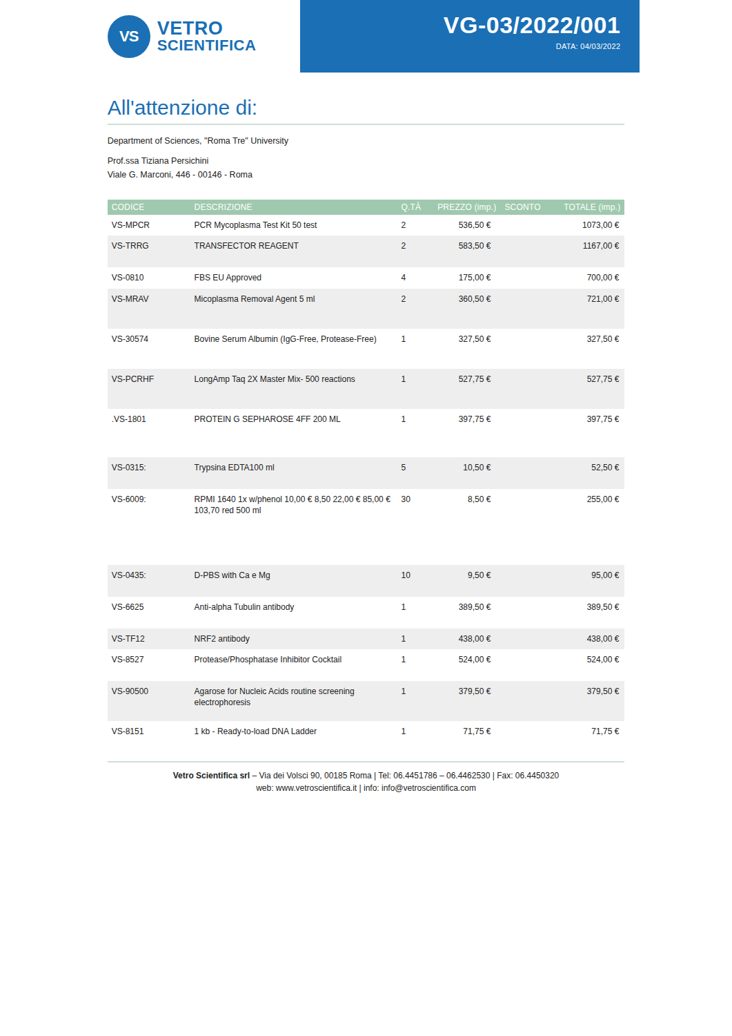VS
VETRO
SCIENTIFICA
VG-03/2022/001
DATA: 04/03/2022
All'attenzione di:
Department of Sciences, "Roma Tre" University
Prof.ssa Tiziana Persichini
Viale G. Marconi, 446 - 00146 - Roma
| CODICE | DESCRIZIONE | Q.TÀ | PREZZO (imp.) | SCONTO | TOTALE (imp.) |
| --- | --- | --- | --- | --- | --- |
| VS-MPCR | PCR Mycoplasma Test Kit 50 test | 2 | 536,50 € | | 1073,00 € |
| VS-TRRG | TRANSFECTOR REAGENT | 2 | 583,50 € | | 1167,00 € |
| VS-0810 | FBS EU Approved | 4 | 175,00 € | | 700,00 € |
| VS-MRAV | Micoplasma Removal Agent 5 ml | 2 | 360,50 € | | 721,00 € |
| VS-30574 | Bovine Serum Albumin (IgG-Free, Protease-Free) | 1 | 327,50 € | | 327,50 € |
| VS-PCRHF | LongAmp Taq 2X Master Mix- 500 reactions | 1 | 527,75 € | | 527,75 € |
| .VS-1801 | PROTEIN G SEPHAROSE 4FF 200 ML | 1 | 397,75 € | | 397,75 € |
| VS-0315: | Trypsina EDTA100 ml | 5 | 10,50 € | | 52,50 € |
| VS-6009: | RPMI 1640 1x w/phenol 10,00 € 8,50 22,00 € 85,00 € 103,70 red 500 ml | 30 | 8,50 € | | 255,00 € |
| VS-0435: | D-PBS with Ca e Mg | 10 | 9,50 € | | 95,00 € |
| VS-6625 | Anti-alpha Tubulin antibody | 1 | 389,50 € | | 389,50 € |
| VS-TF12 | NRF2 antibody | 1 | 438,00 € | | 438,00 € |
| VS-8527 | Protease/Phosphatase Inhibitor Cocktail | 1 | 524,00 € | | 524,00 € |
| VS-90500 | Agarose for Nucleic Acids routine screening electrophoresis | 1 | 379,50 € | | 379,50 € |
| VS-8151 | 1 kb - Ready-to-load DNA Ladder | 1 | 71,75 € | | 71,75 € |
Vetro Scientifica srl – Via dei Volsci 90, 00185 Roma | Tel: 06.4451786 – 06.4462530 | Fax: 06.4450320
web: www.vetroscientifica.it | info: info@vetroscientifica.com